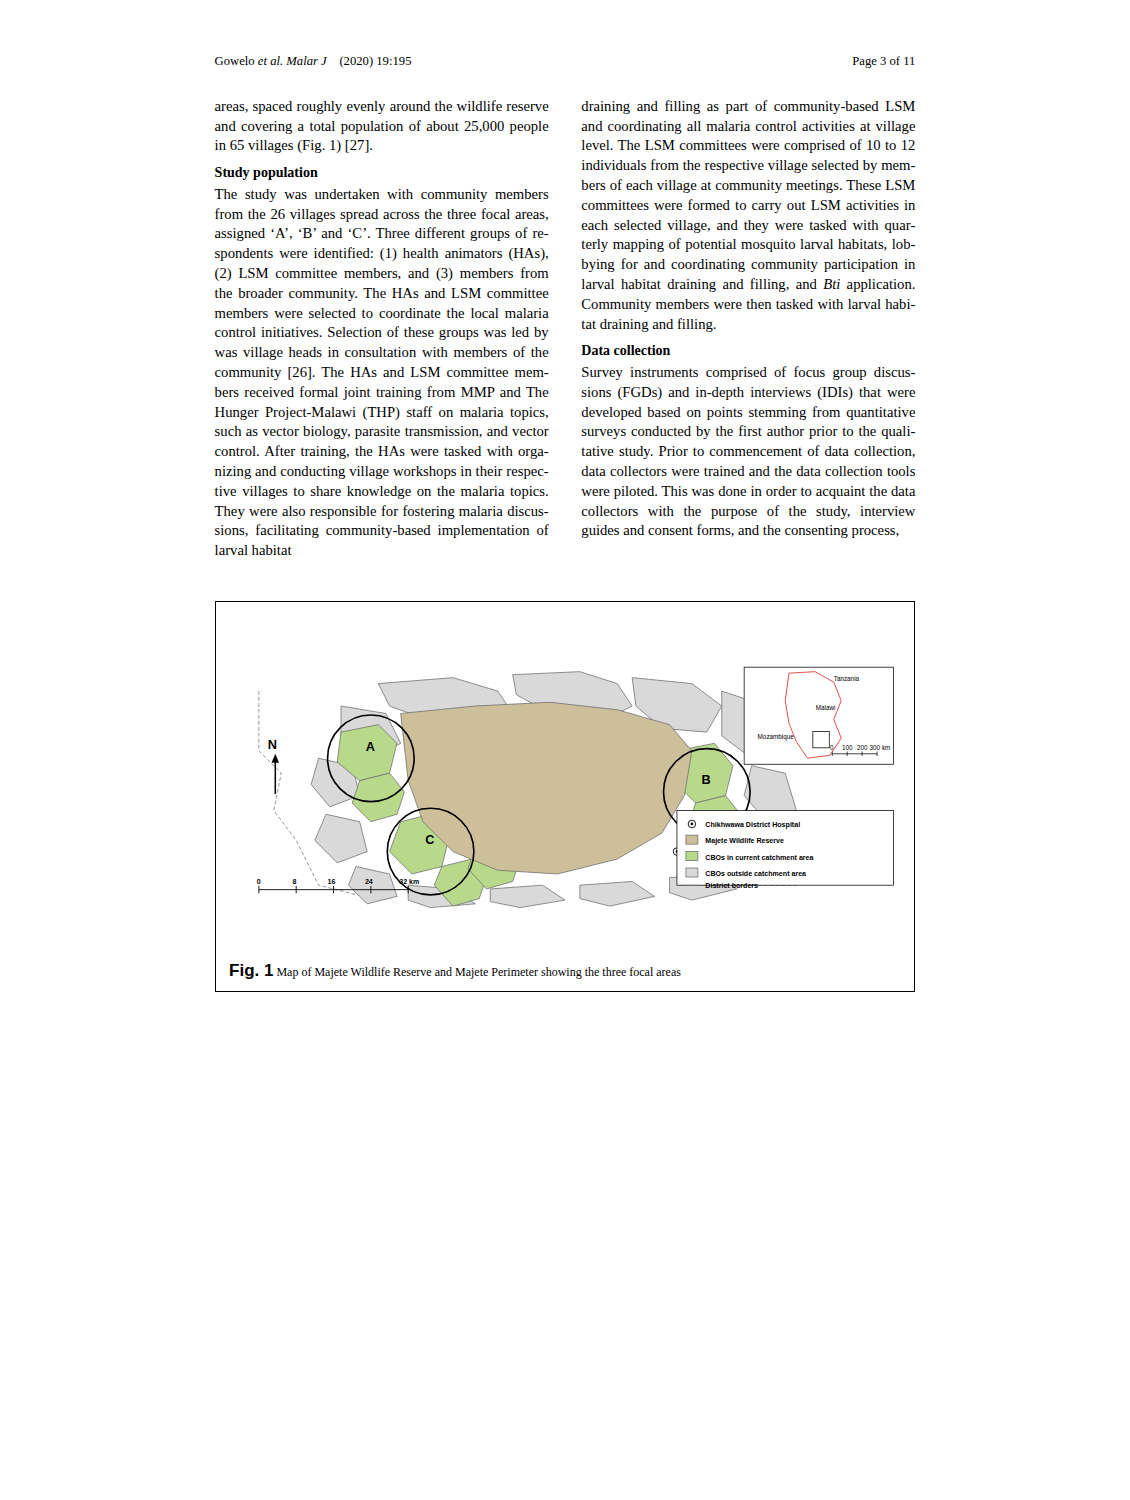Gowelo et al. Malar J (2020) 19:195
Page 3 of 11
areas, spaced roughly evenly around the wildlife reserve and covering a total population of about 25,000 people in 65 villages (Fig. 1) [27].
Study population
The study was undertaken with community members from the 26 villages spread across the three focal areas, assigned ‘A’, ‘B’ and ‘C’. Three different groups of respondents were identified: (1) health animators (HAs), (2) LSM committee members, and (3) members from the broader community. The HAs and LSM committee members were selected to coordinate the local malaria control initiatives. Selection of these groups was led by was village heads in consultation with members of the community [26]. The HAs and LSM committee members received formal joint training from MMP and The Hunger Project-Malawi (THP) staff on malaria topics, such as vector biology, parasite transmission, and vector control. After training, the HAs were tasked with organizing and conducting village workshops in their respective villages to share knowledge on the malaria topics. They were also responsible for fostering malaria discussions, facilitating community-based implementation of larval habitat
draining and filling as part of community-based LSM and coordinating all malaria control activities at village level. The LSM committees were comprised of 10 to 12 individuals from the respective village selected by members of each village at community meetings. These LSM committees were formed to carry out LSM activities in each selected village, and they were tasked with quarterly mapping of potential mosquito larval habitats, lobbying for and coordinating community participation in larval habitat draining and filling, and Bti application. Community members were then tasked with larval habitat draining and filling.
Data collection
Survey instruments comprised of focus group discussions (FGDs) and in-depth interviews (IDIs) that were developed based on points stemming from quantitative surveys conducted by the first author prior to the qualitative study. Prior to commencement of data collection, data collectors were trained and the data collection tools were piloted. This was done in order to acquaint the data collectors with the purpose of the study, interview guides and consent forms, and the consenting process,
A B C N 0 8 16 24 32 km Tanzania Malawi Mozambique 0 100 200 300 km Chikhwawa District Hospital Majete Wildlife Reserve CBOs in current catchment area CBOs outside catchment area District borders
Fig. 1 Map of Majete Wildlife Reserve and Majete Perimeter showing the three focal areas